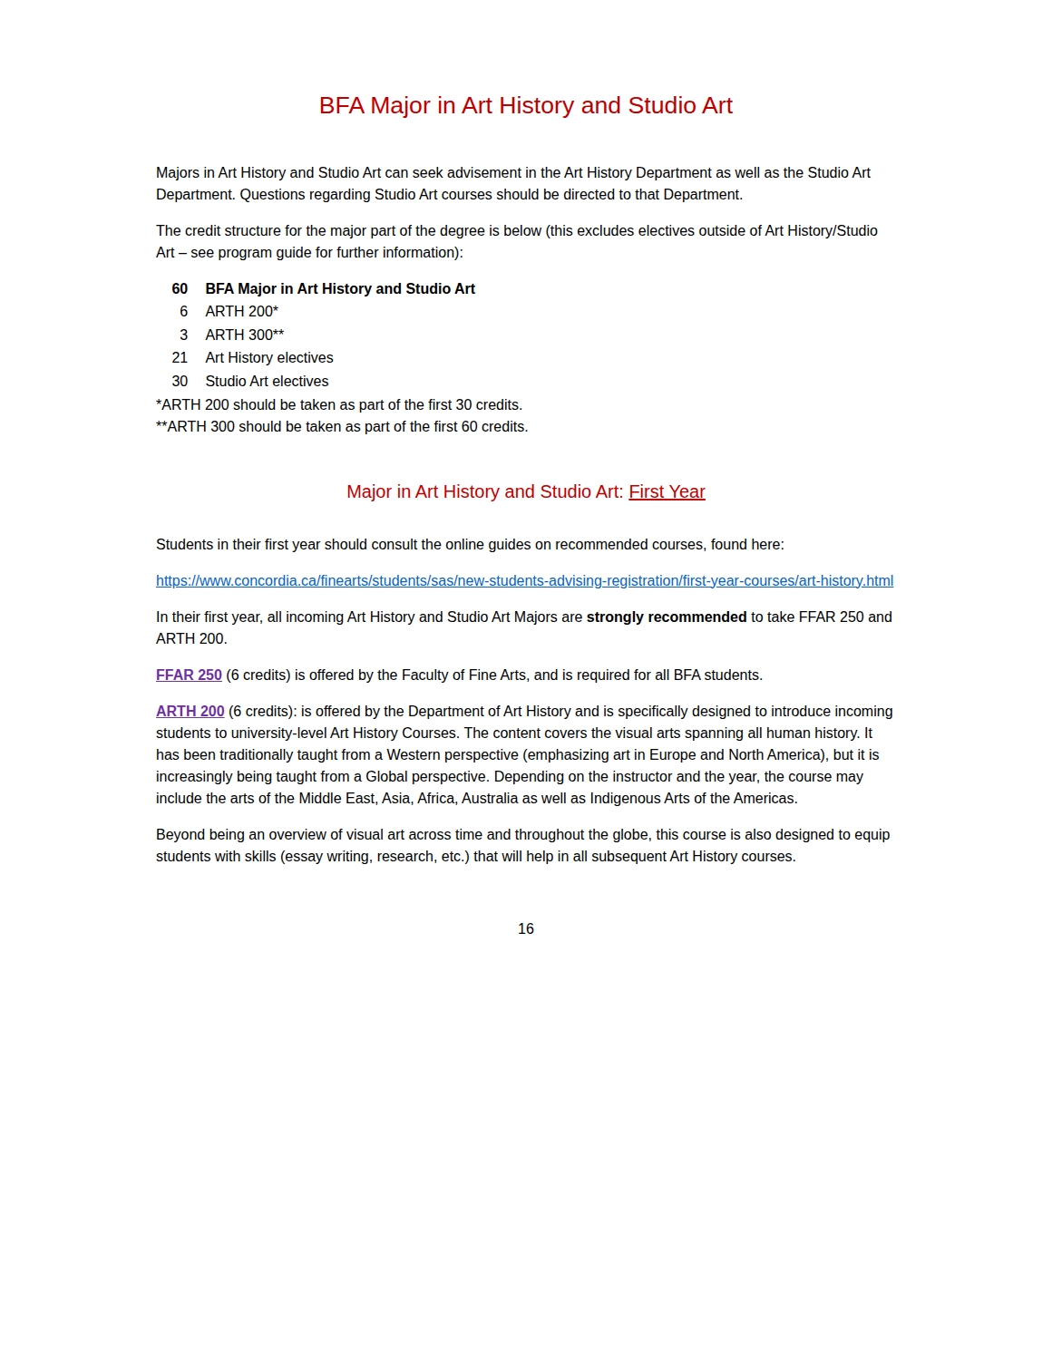BFA Major in Art History and Studio Art
Majors in Art History and Studio Art can seek advisement in the Art History Department as well as the Studio Art Department. Questions regarding Studio Art courses should be directed to that Department.
The credit structure for the major part of the degree is below (this excludes electives outside of Art History/Studio Art – see program guide for further information):
60 BFA Major in Art History and Studio Art
6 ARTH 200*
3 ARTH 300**
21 Art History electives
30 Studio Art electives
*ARTH 200 should be taken as part of the first 30 credits.
**ARTH 300 should be taken as part of the first 60 credits.
Major in Art History and Studio Art: First Year
Students in their first year should consult the online guides on recommended courses, found here:
https://www.concordia.ca/finearts/students/sas/new-students-advising-registration/first-year-courses/art-history.html
In their first year, all incoming Art History and Studio Art Majors are strongly recommended to take FFAR 250 and ARTH 200.
FFAR 250 (6 credits) is offered by the Faculty of Fine Arts, and is required for all BFA students.
ARTH 200 (6 credits): is offered by the Department of Art History and is specifically designed to introduce incoming students to university-level Art History Courses. The content covers the visual arts spanning all human history. It has been traditionally taught from a Western perspective (emphasizing art in Europe and North America), but it is increasingly being taught from a Global perspective. Depending on the instructor and the year, the course may include the arts of the Middle East, Asia, Africa, Australia as well as Indigenous Arts of the Americas.
Beyond being an overview of visual art across time and throughout the globe, this course is also designed to equip students with skills (essay writing, research, etc.) that will help in all subsequent Art History courses.
16